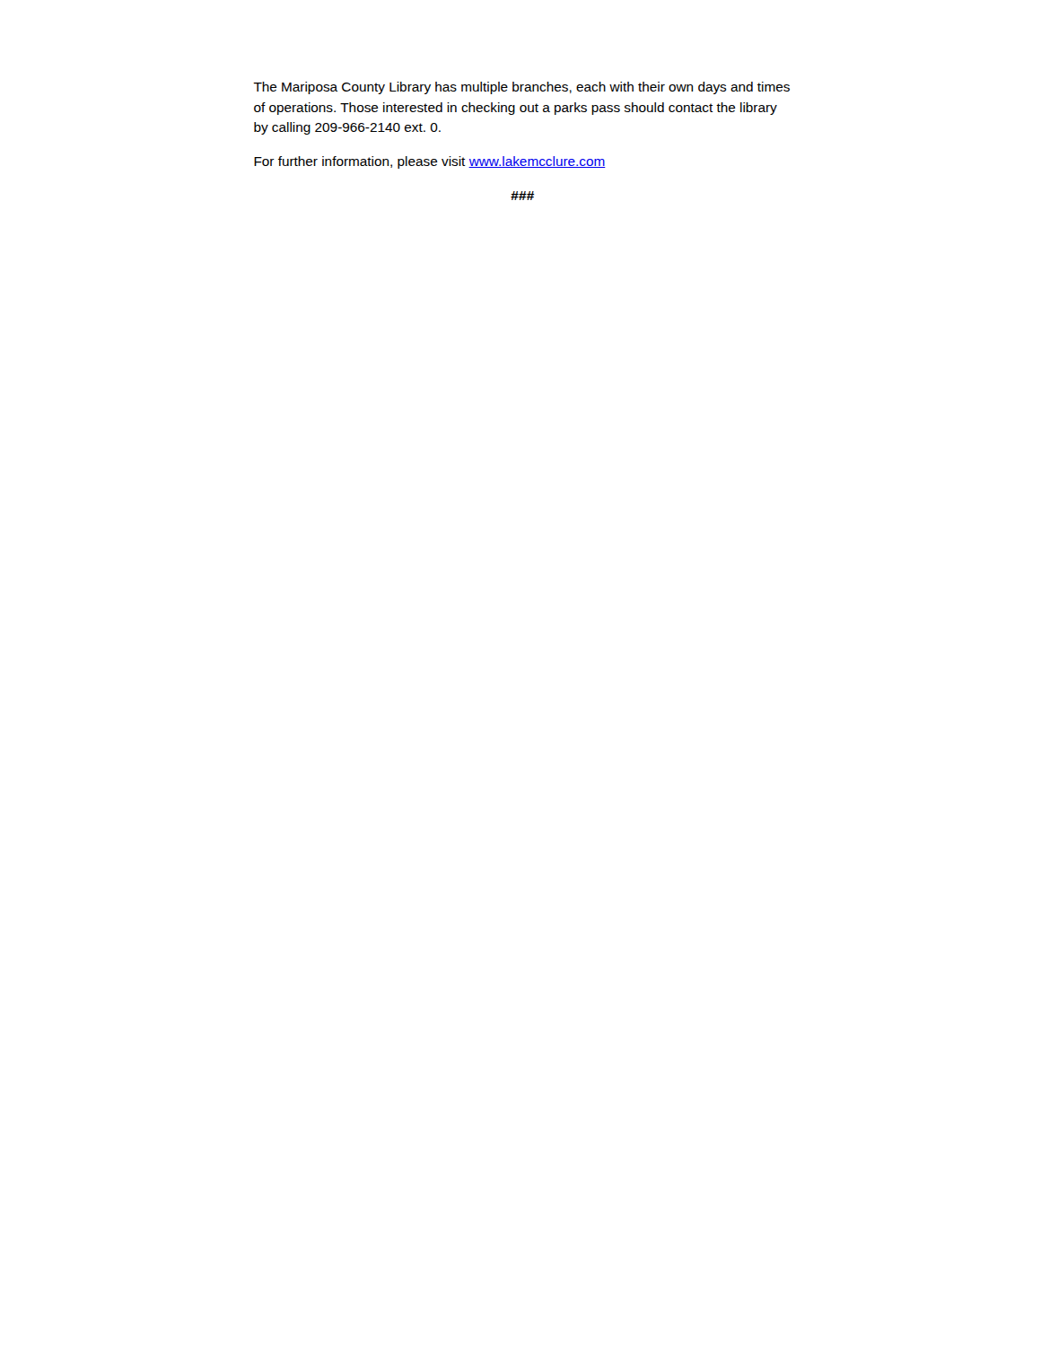The Mariposa County Library has multiple branches, each with their own days and times of operations. Those interested in checking out a parks pass should contact the library by calling 209-966-2140 ext. 0.
For further information, please visit www.lakemcclure.com
###